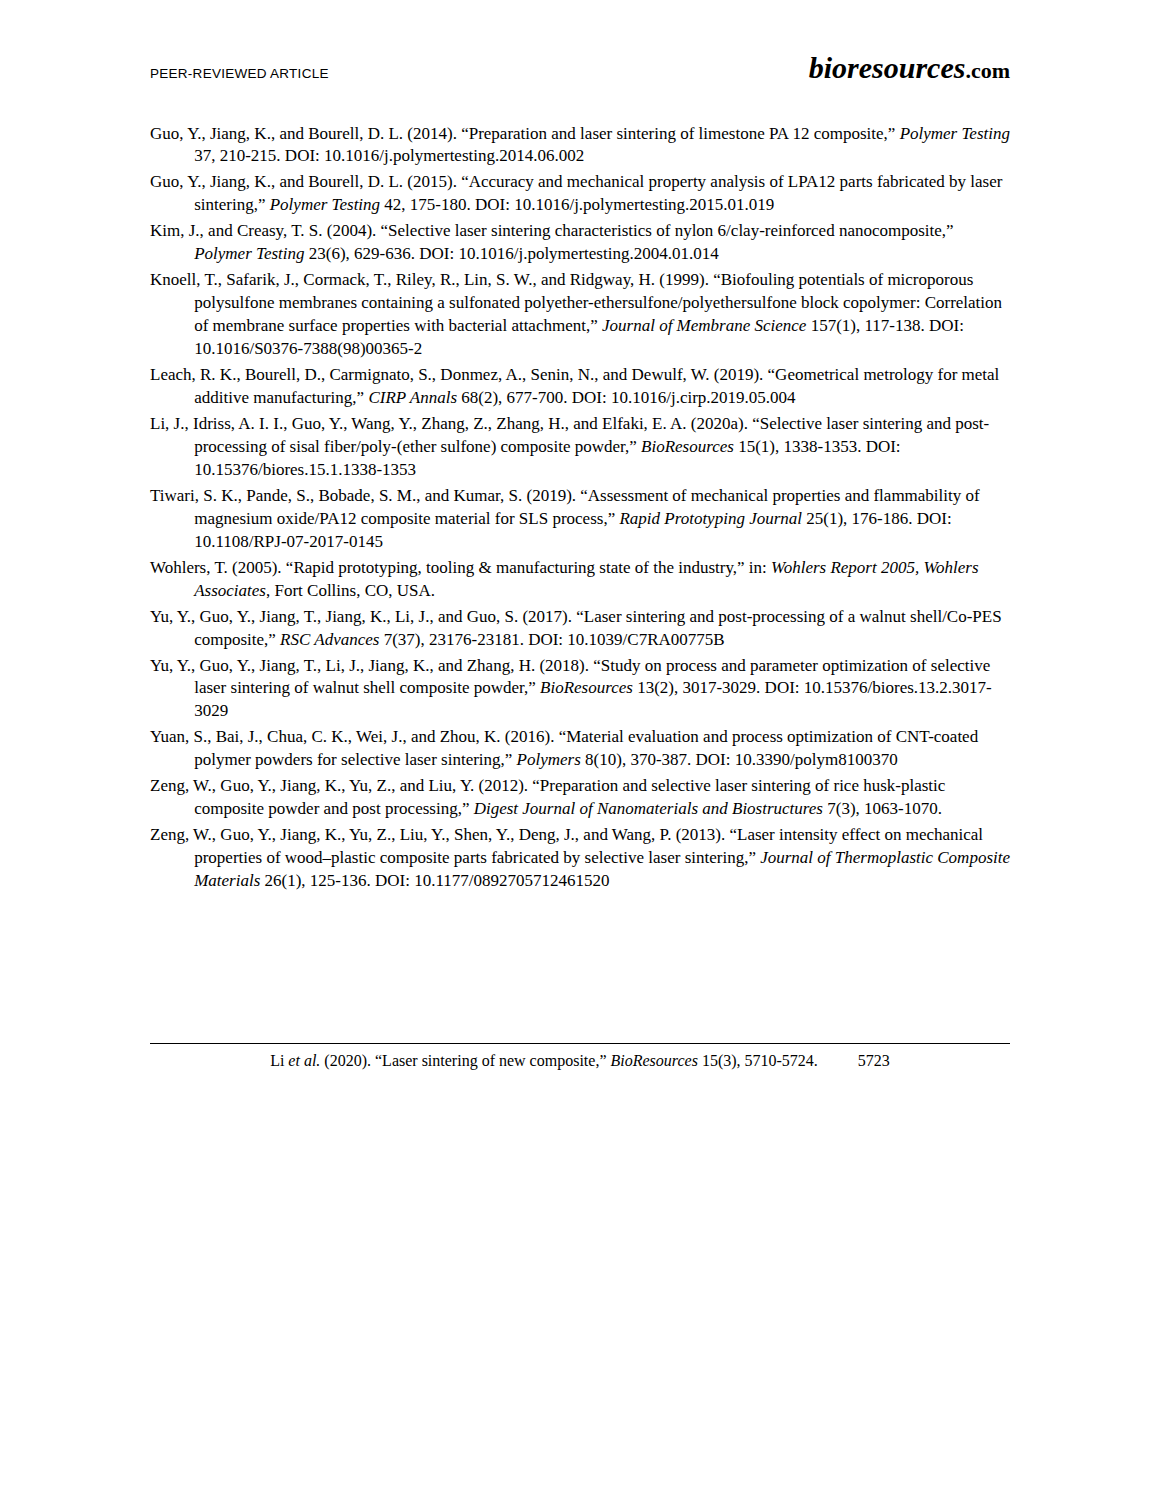Peer-Reviewed Article
bioresources.com
Guo, Y., Jiang, K., and Bourell, D. L. (2014). “Preparation and laser sintering of limestone PA 12 composite,” Polymer Testing 37, 210-215. DOI: 10.1016/j.polymertesting.2014.06.002
Guo, Y., Jiang, K., and Bourell, D. L. (2015). “Accuracy and mechanical property analysis of LPA12 parts fabricated by laser sintering,” Polymer Testing 42, 175-180. DOI: 10.1016/j.polymertesting.2015.01.019
Kim, J., and Creasy, T. S. (2004). “Selective laser sintering characteristics of nylon 6/clay-reinforced nanocomposite,” Polymer Testing 23(6), 629-636. DOI: 10.1016/j.polymertesting.2004.01.014
Knoell, T., Safarik, J., Cormack, T., Riley, R., Lin, S. W., and Ridgway, H. (1999). “Biofouling potentials of microporous polysulfone membranes containing a sulfonated polyether-ethersulfone/polyethersulfone block copolymer: Correlation of membrane surface properties with bacterial attachment,” Journal of Membrane Science 157(1), 117-138. DOI: 10.1016/S0376-7388(98)00365-2
Leach, R. K., Bourell, D., Carmignato, S., Donmez, A., Senin, N., and Dewulf, W. (2019). “Geometrical metrology for metal additive manufacturing,” CIRP Annals 68(2), 677-700. DOI: 10.1016/j.cirp.2019.05.004
Li, J., Idriss, A. I. I., Guo, Y., Wang, Y., Zhang, Z., Zhang, H., and Elfaki, E. A. (2020a). “Selective laser sintering and post-processing of sisal fiber/poly-(ether sulfone) composite powder,” BioResources 15(1), 1338-1353. DOI: 10.15376/biores.15.1.1338-1353
Tiwari, S. K., Pande, S., Bobade, S. M., and Kumar, S. (2019). “Assessment of mechanical properties and flammability of magnesium oxide/PA12 composite material for SLS process,” Rapid Prototyping Journal 25(1), 176-186. DOI: 10.1108/RPJ-07-2017-0145
Wohlers, T. (2005). “Rapid prototyping, tooling & manufacturing state of the industry,” in: Wohlers Report 2005, Wohlers Associates, Fort Collins, CO, USA.
Yu, Y., Guo, Y., Jiang, T., Jiang, K., Li, J., and Guo, S. (2017). “Laser sintering and post-processing of a walnut shell/Co-PES composite,” RSC Advances 7(37), 23176-23181. DOI: 10.1039/C7RA00775B
Yu, Y., Guo, Y., Jiang, T., Li, J., Jiang, K., and Zhang, H. (2018). “Study on process and parameter optimization of selective laser sintering of walnut shell composite powder,” BioResources 13(2), 3017-3029. DOI: 10.15376/biores.13.2.3017-3029
Yuan, S., Bai, J., Chua, C. K., Wei, J., and Zhou, K. (2016). “Material evaluation and process optimization of CNT-coated polymer powders for selective laser sintering,” Polymers 8(10), 370-387. DOI: 10.3390/polym8100370
Zeng, W., Guo, Y., Jiang, K., Yu, Z., and Liu, Y. (2012). “Preparation and selective laser sintering of rice husk-plastic composite powder and post processing,” Digest Journal of Nanomaterials and Biostructures 7(3), 1063-1070.
Zeng, W., Guo, Y., Jiang, K., Yu, Z., Liu, Y., Shen, Y., Deng, J., and Wang, P. (2013). “Laser intensity effect on mechanical properties of wood–plastic composite parts fabricated by selective laser sintering,” Journal of Thermoplastic Composite Materials 26(1), 125-136. DOI: 10.1177/0892705712461520
Li et al. (2020). “Laser sintering of new composite,” BioResources 15(3), 5710-5724.
5723